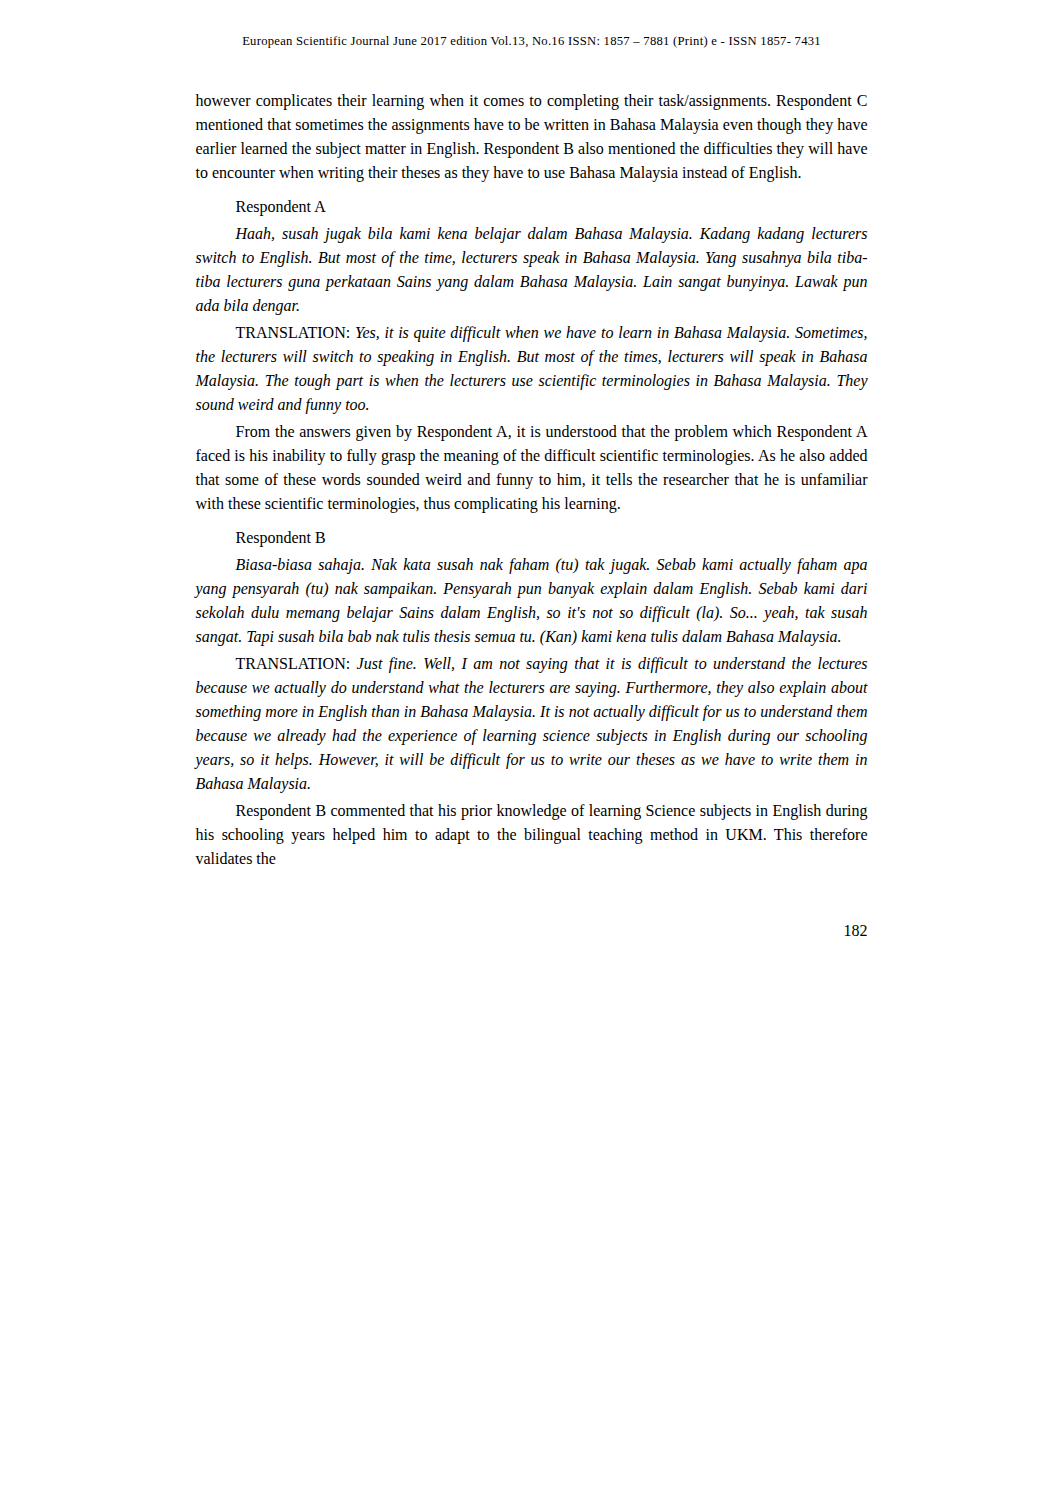European Scientific Journal June 2017 edition Vol.13, No.16 ISSN: 1857 – 7881 (Print) e - ISSN 1857- 7431
however complicates their learning when it comes to completing their task/assignments. Respondent C mentioned that sometimes the assignments have to be written in Bahasa Malaysia even though they have earlier learned the subject matter in English. Respondent B also mentioned the difficulties they will have to encounter when writing their theses as they have to use Bahasa Malaysia instead of English.
Respondent A
Haah, susah jugak bila kami kena belajar dalam Bahasa Malaysia. Kadang kadang lecturers switch to English. But most of the time, lecturers speak in Bahasa Malaysia. Yang susahnya bila tiba-tiba lecturers guna perkataan Sains yang dalam Bahasa Malaysia. Lain sangat bunyinya. Lawak pun ada bila dengar.
TRANSLATION: Yes, it is quite difficult when we have to learn in Bahasa Malaysia. Sometimes, the lecturers will switch to speaking in English. But most of the times, lecturers will speak in Bahasa Malaysia. The tough part is when the lecturers use scientific terminologies in Bahasa Malaysia. They sound weird and funny too.
From the answers given by Respondent A, it is understood that the problem which Respondent A faced is his inability to fully grasp the meaning of the difficult scientific terminologies. As he also added that some of these words sounded weird and funny to him, it tells the researcher that he is unfamiliar with these scientific terminologies, thus complicating his learning.
Respondent B
Biasa-biasa sahaja. Nak kata susah nak faham (tu) tak jugak. Sebab kami actually faham apa yang pensyarah (tu) nak sampaikan. Pensyarah pun banyak explain dalam English. Sebab kami dari sekolah dulu memang belajar Sains dalam English, so it's not so difficult (la). So... yeah, tak susah sangat. Tapi susah bila bab nak tulis thesis semua tu. (Kan) kami kena tulis dalam Bahasa Malaysia.
TRANSLATION: Just fine. Well, I am not saying that it is difficult to understand the lectures because we actually do understand what the lecturers are saying. Furthermore, they also explain about something more in English than in Bahasa Malaysia. It is not actually difficult for us to understand them because we already had the experience of learning science subjects in English during our schooling years, so it helps. However, it will be difficult for us to write our theses as we have to write them in Bahasa Malaysia.
Respondent B commented that his prior knowledge of learning Science subjects in English during his schooling years helped him to adapt to the bilingual teaching method in UKM. This therefore validates the
182